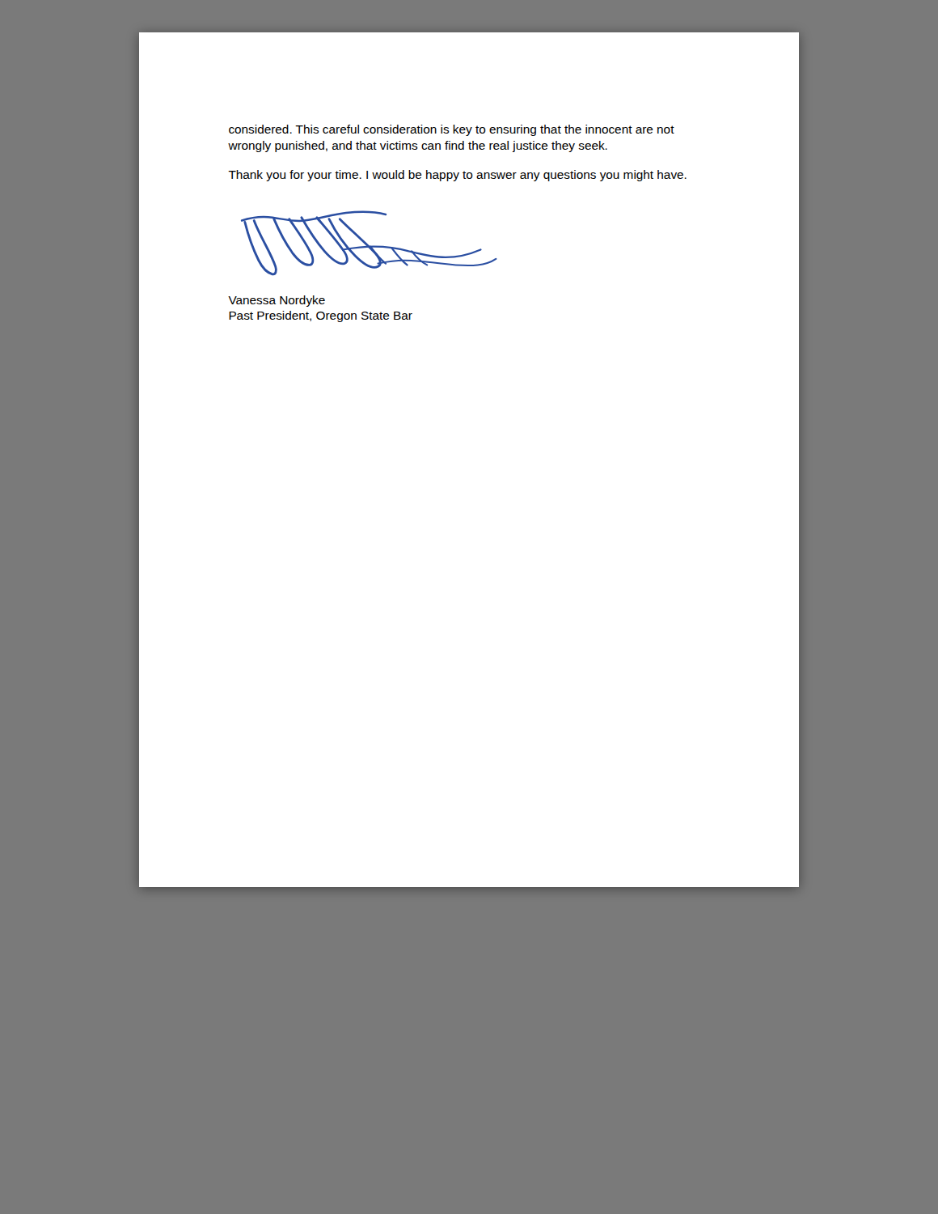considered. This careful consideration is key to ensuring that the innocent are not wrongly punished, and that victims can find the real justice they seek.
Thank you for your time. I would be happy to answer any questions you might have.
Vanessa Nordyke
Past President, Oregon State Bar